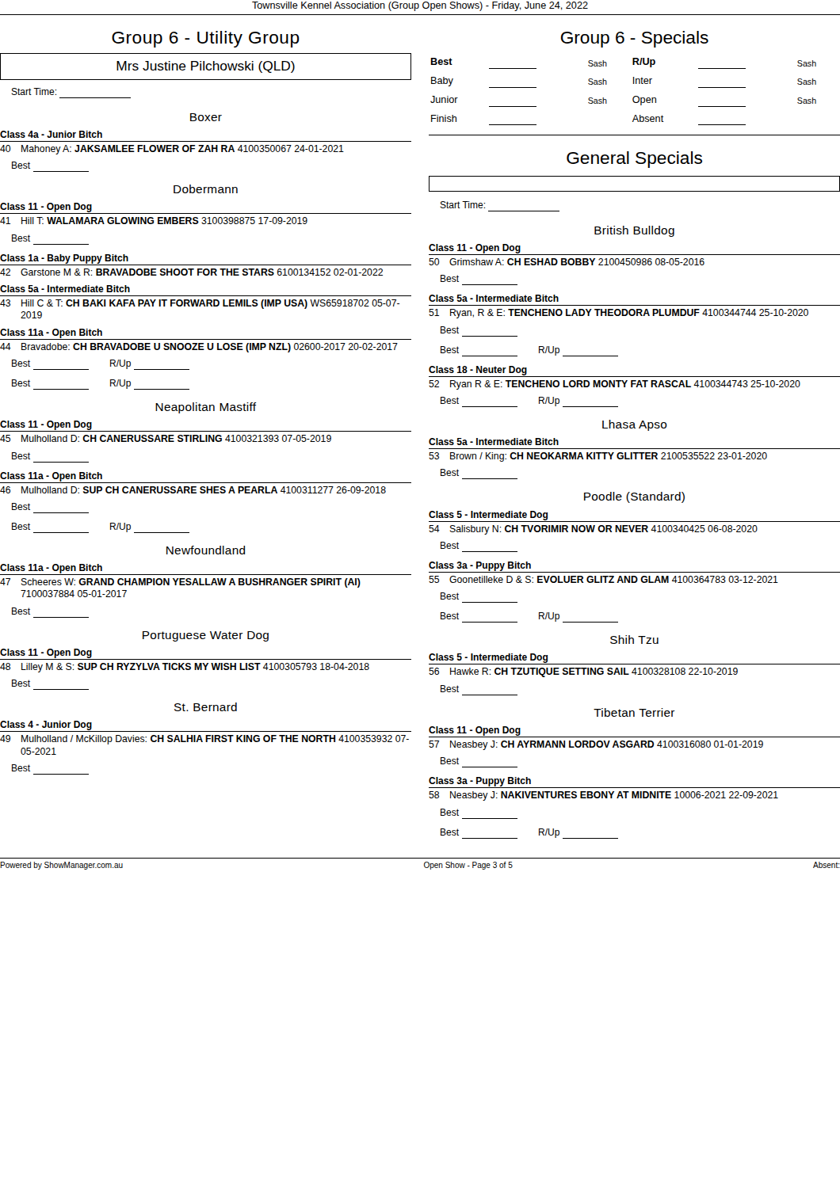Townsville Kennel Association (Group Open Shows) - Friday, June 24, 2022
Group 6 - Utility Group
Mrs Justine Pilchowski (QLD)
Start Time:
Boxer
Class 4a - Junior Bitch
40
Mahoney A: JAKSAMLEE FLOWER OF ZAH RA 4100350067 24-01-2021
Best
Dobermann
Class 11 - Open Dog
41
Hill T: WALAMARA GLOWING EMBERS 3100398875 17-09-2019
Best
Class 1a - Baby Puppy Bitch
42
Garstone M & R: BRAVADOBE SHOOT FOR THE STARS 6100134152 02-01-2022
Class 5a - Intermediate Bitch
43
Hill C & T: CH BAKI KAFA PAY IT FORWARD LEMILS (IMP USA) WS65918702 05-07-2019
Class 11a - Open Bitch
44
Bravadobe: CH BRAVADOBE U SNOOZE U LOSE (IMP NZL) 02600-2017 20-02-2017
Best R/Up
Best R/Up
Neapolitan Mastiff
Class 11 - Open Dog
45
Mulholland D: CH CANERUSSARE STIRLING 4100321393 07-05-2019
Best
Class 11a - Open Bitch
46
Mulholland D: SUP CH CANERUSSARE SHES A PEARLA 4100311277 26-09-2018
Best
Best R/Up
Newfoundland
Class 11a - Open Bitch
47
Scheeres W: GRAND CHAMPION YESALLAW A BUSHRANGER SPIRIT (AI) 7100037884 05-01-2017
Best
Portuguese Water Dog
Class 11 - Open Dog
48
Lilley M & S: SUP CH RYZYLVA TICKS MY WISH LIST 4100305793 18-04-2018
Best
St. Bernard
Class 4 - Junior Dog
49
Mulholland / McKillop Davies: CH SALHIA FIRST KING OF THE NORTH 4100353932 07-05-2021
Best
Group 6 - Specials
| Best | | Sash | R/Up | | Sash |
| Baby | | Sash | Inter | | Sash |
| Junior | | Sash | Open | | Sash |
| Finish | | | Absent | | |
General Specials
Start Time:
British Bulldog
Class 11 - Open Dog
50
Grimshaw A: CH ESHAD BOBBY 2100450986 08-05-2016
Best
Class 5a - Intermediate Bitch
51
Ryan, R & E: TENCHENO LADY THEODORA PLUMDUF 4100344744 25-10-2020
Best
Best R/Up
Class 18 - Neuter Dog
52
Ryan R & E: TENCHENO LORD MONTY FAT RASCAL 4100344743 25-10-2020
Best R/Up
Lhasa Apso
Class 5a - Intermediate Bitch
53
Brown / King: CH NEOKARMA KITTY GLITTER 2100535522 23-01-2020
Best
Poodle (Standard)
Class 5 - Intermediate Dog
54
Salisbury N: CH TVORIMIR NOW OR NEVER 4100340425 06-08-2020
Best
Class 3a - Puppy Bitch
55
Goonetilleke D & S: EVOLUER GLITZ AND GLAM 4100364783 03-12-2021
Best
Best R/Up
Shih Tzu
Class 5 - Intermediate Dog
56
Hawke R: CH TZUTIQUE SETTING SAIL 4100328108 22-10-2019
Best
Tibetan Terrier
Class 11 - Open Dog
57
Neasbey J: CH AYRMANN LORDOV ASGARD 4100316080 01-01-2019
Best
Class 3a - Puppy Bitch
58
Neasbey J: NAKIVENTURES EBONY AT MIDNITE 10006-2021 22-09-2021
Best
Best R/Up
Powered by ShowManager.com.au
Open Show - Page 3 of 5
Absent: